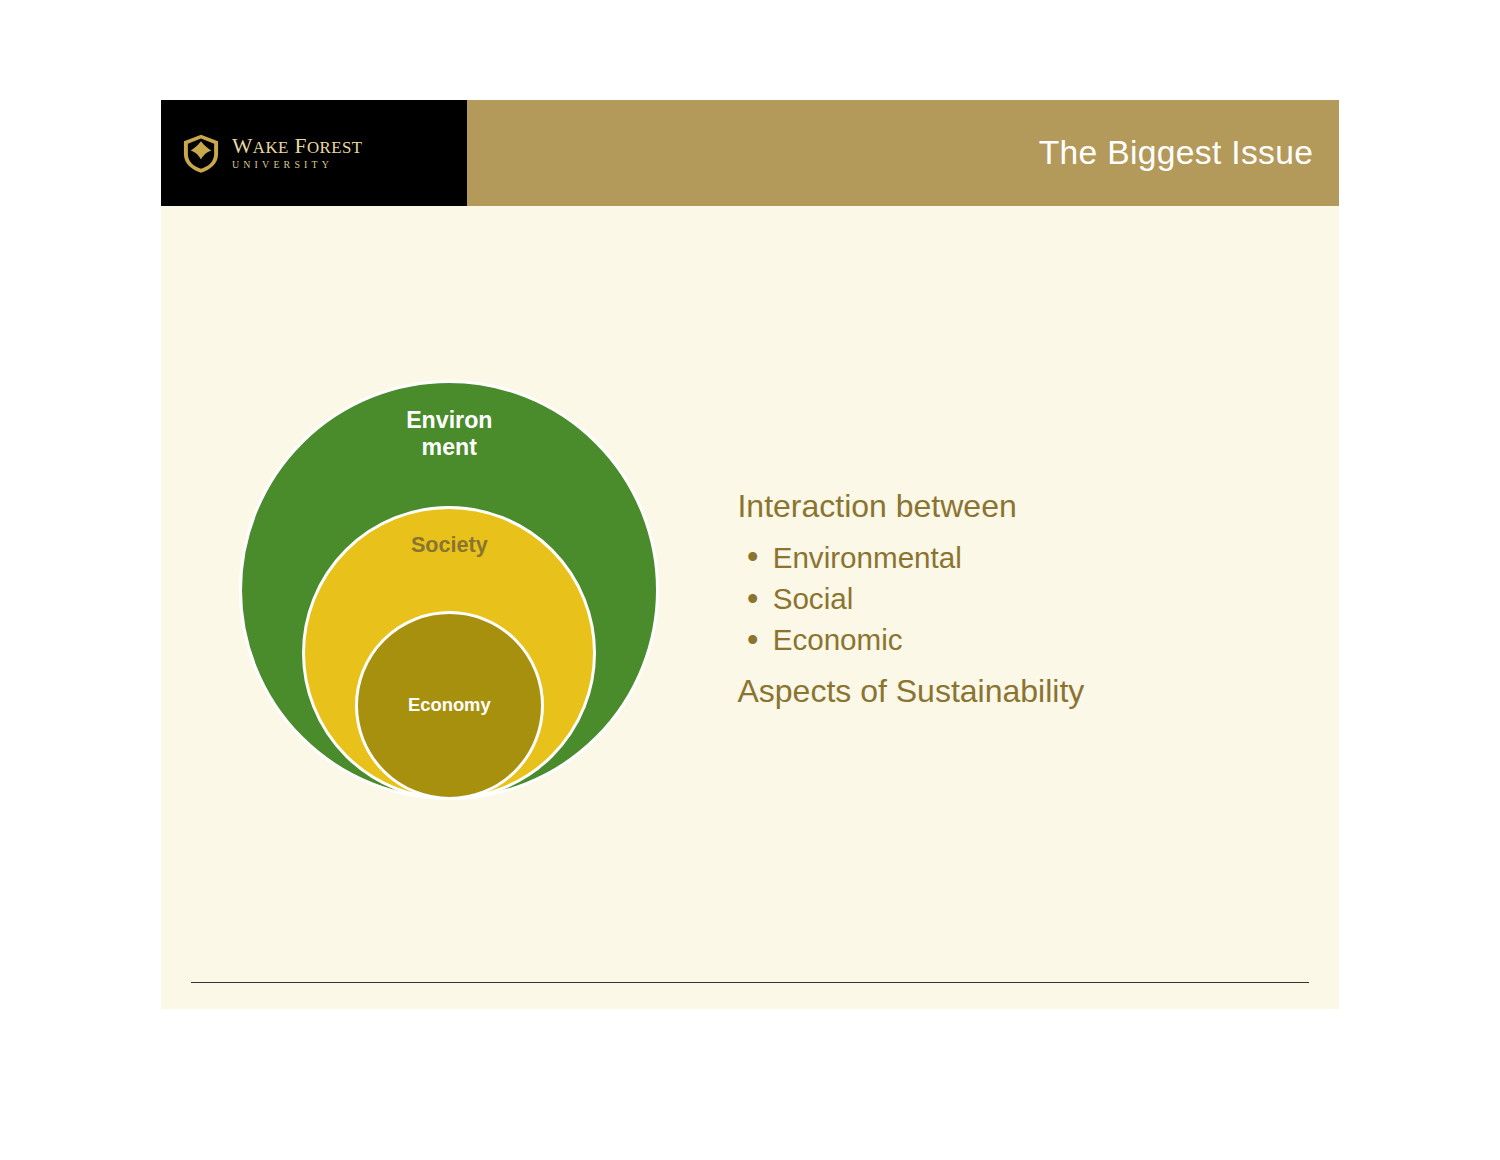WAKE FOREST
UNIVERSITY
The Biggest Issue
Environ
ment
Society
Economy
Interaction between
Environmental
Social
Economic
Aspects of Sustainability